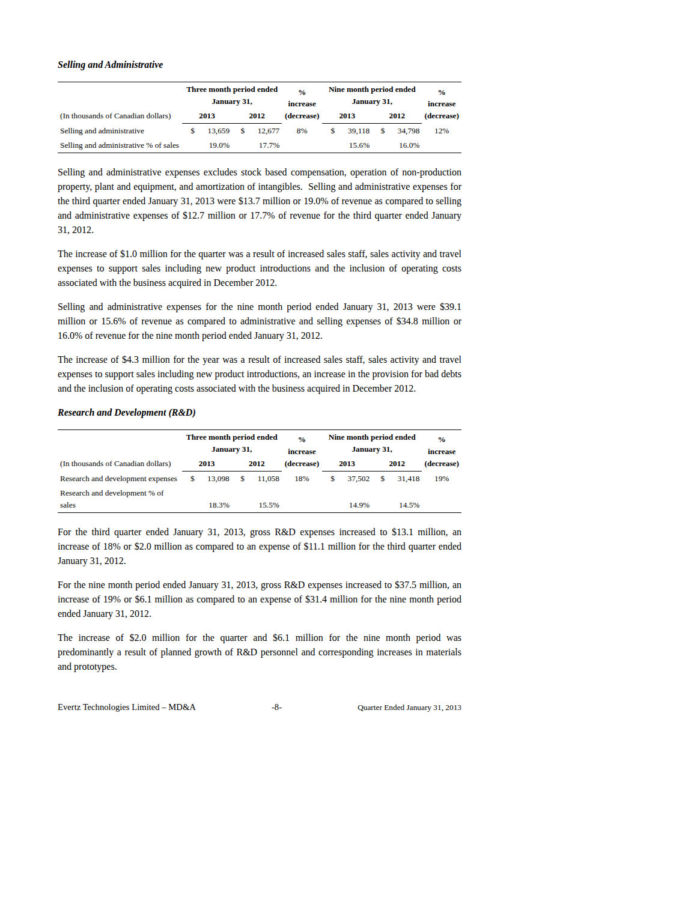Selling and Administrative
| (In thousands of Canadian dollars) | Three month period ended January 31, | % increase (decrease) | Nine month period ended January 31, | % increase (decrease) |
| --- | --- | --- | --- | --- |
| 2013 | 2012 | 2013 | 2012 |
| Selling and administrative | $ | 13,659 | $ | 12,677 | 8% | $ | 39,118 | $ | 34,798 | 12% |
| Selling and administrative % of sales | | 19.0% | | 17.7% | | | 15.6% | | 16.0% | |
Selling and administrative expenses excludes stock based compensation, operation of non-production property, plant and equipment, and amortization of intangibles. Selling and administrative expenses for the third quarter ended January 31, 2013 were $13.7 million or 19.0% of revenue as compared to selling and administrative expenses of $12.7 million or 17.7% of revenue for the third quarter ended January 31, 2012.
The increase of $1.0 million for the quarter was a result of increased sales staff, sales activity and travel expenses to support sales including new product introductions and the inclusion of operating costs associated with the business acquired in December 2012.
Selling and administrative expenses for the nine month period ended January 31, 2013 were $39.1 million or 15.6% of revenue as compared to administrative and selling expenses of $34.8 million or 16.0% of revenue for the nine month period ended January 31, 2012.
The increase of $4.3 million for the year was a result of increased sales staff, sales activity and travel expenses to support sales including new product introductions, an increase in the provision for bad debts and the inclusion of operating costs associated with the business acquired in December 2012.
Research and Development (R&D)
| (In thousands of Canadian dollars) | Three month period ended January 31, | % increase (decrease) | Nine month period ended January 31, | % increase (decrease) |
| --- | --- | --- | --- | --- |
| 2013 | 2012 | 2013 | 2012 |
| Research and development expenses | $ | 13,098 | $ | 11,058 | 18% | $ | 37,502 | $ | 31,418 | 19% |
| Research and development % of sales | | 18.3% | | 15.5% | | | 14.9% | | 14.5% | |
For the third quarter ended January 31, 2013, gross R&D expenses increased to $13.1 million, an increase of 18% or $2.0 million as compared to an expense of $11.1 million for the third quarter ended January 31, 2012.
For the nine month period ended January 31, 2013, gross R&D expenses increased to $37.5 million, an increase of 19% or $6.1 million as compared to an expense of $31.4 million for the nine month period ended January 31, 2012.
The increase of $2.0 million for the quarter and $6.1 million for the nine month period was predominantly a result of planned growth of R&D personnel and corresponding increases in materials and prototypes.
Evertz Technologies Limited – MD&A
-8-
Quarter Ended January 31, 2013